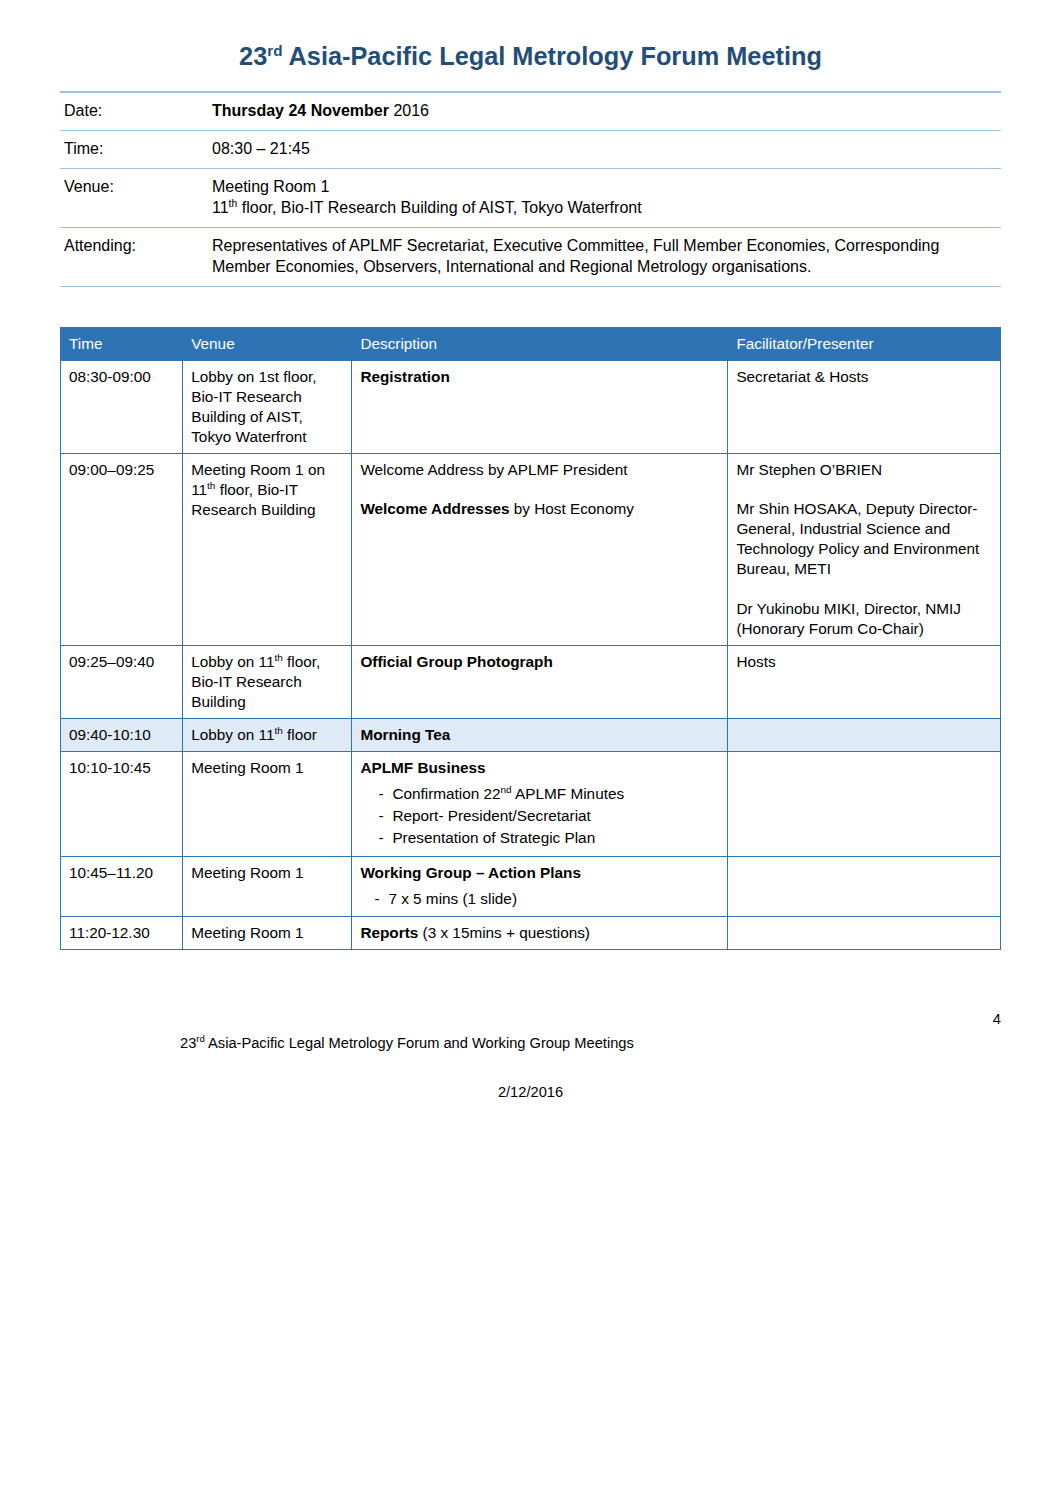23rd Asia-Pacific Legal Metrology Forum Meeting
| Date: | Thursday 24 November 2016 |
| Time: | 08:30 – 21:45 |
| Venue: | Meeting Room 1 11 th floor, Bio-IT Research Building of AIST, Tokyo Waterfront |
| Attending: | Representatives of APLMF Secretariat, Executive Committee, Full Member Economies, Corresponding Member Economies, Observers, International and Regional Metrology organisations. |
| Time | Venue | Description | Facilitator/Presenter |
| --- | --- | --- | --- |
| 08:30-09:00 | Lobby on 1st floor, Bio-IT Research Building of AIST, Tokyo Waterfront | Registration | Secretariat & Hosts |
| 09:00–09:25 | Meeting Room 1 on 11 th floor, Bio-IT Research Building | Welcome Address by APLMF President Welcome Addresses by Host Economy | Mr Stephen O’BRIEN Mr Shin HOSAKA, Deputy Director-General, Industrial Science and Technology Policy and Environment Bureau, METI Dr Yukinobu MIKI, Director, NMIJ (Honorary Forum Co-Chair) |
| 09:25–09:40 | Lobby on 11 th floor, Bio-IT Research Building | Official Group Photograph | Hosts |
| 09:40-10:10 | Lobby on 11 th floor | Morning Tea | |
| 10:10-10:45 | Meeting Room 1 | APLMF Business Confirmation 22 nd APLMF Minutes Report- President/Secretariat Presentation of Strategic Plan | |
| 10:45–11.20 | Meeting Room 1 | Working Group – Action Plans 7 x 5 mins (1 slide) | |
| 11:20-12.30 | Meeting Room 1 | Reports (3 x 15mins + questions) | |
4
23rd Asia-Pacific Legal Metrology Forum and Working Group Meetings
2/12/2016